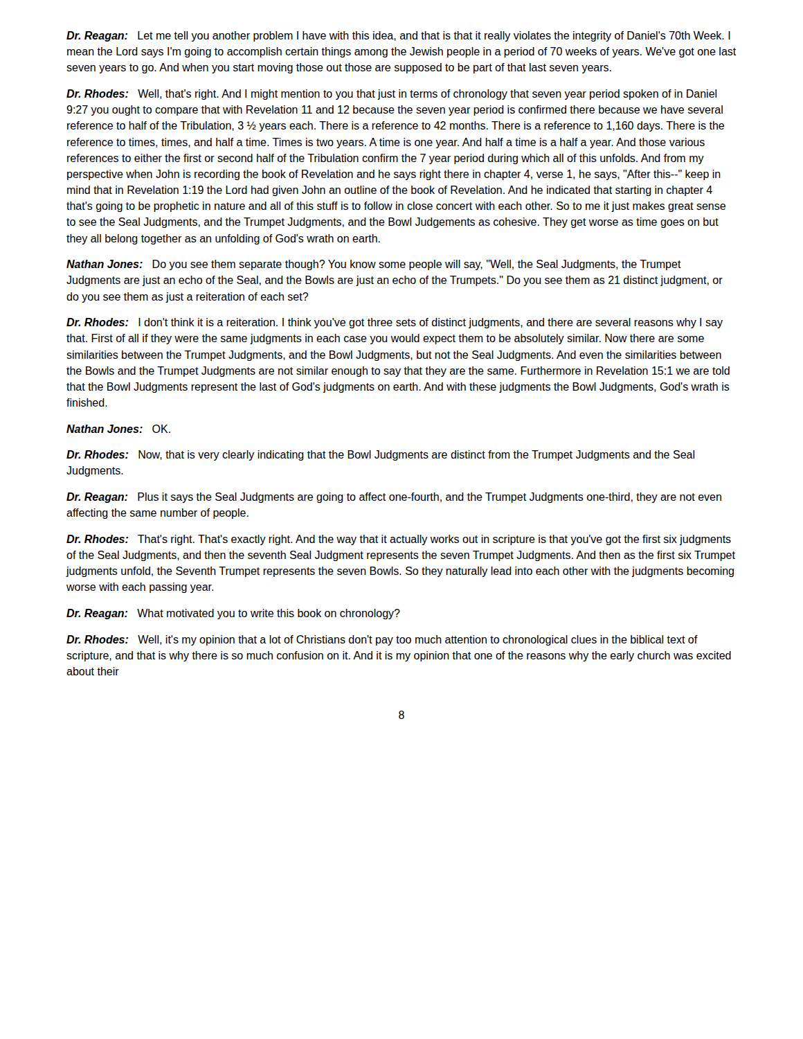Dr. Reagan: Let me tell you another problem I have with this idea, and that is that it really violates the integrity of Daniel's 70th Week. I mean the Lord says I'm going to accomplish certain things among the Jewish people in a period of 70 weeks of years. We've got one last seven years to go. And when you start moving those out those are supposed to be part of that last seven years.
Dr. Rhodes: Well, that's right. And I might mention to you that just in terms of chronology that seven year period spoken of in Daniel 9:27 you ought to compare that with Revelation 11 and 12 because the seven year period is confirmed there because we have several reference to half of the Tribulation, 3 ½ years each. There is a reference to 42 months. There is a reference to 1,160 days. There is the reference to times, times, and half a time. Times is two years. A time is one year. And half a time is a half a year. And those various references to either the first or second half of the Tribulation confirm the 7 year period during which all of this unfolds. And from my perspective when John is recording the book of Revelation and he says right there in chapter 4, verse 1, he says, "After this--" keep in mind that in Revelation 1:19 the Lord had given John an outline of the book of Revelation. And he indicated that starting in chapter 4 that's going to be prophetic in nature and all of this stuff is to follow in close concert with each other. So to me it just makes great sense to see the Seal Judgments, and the Trumpet Judgments, and the Bowl Judgements as cohesive. They get worse as time goes on but they all belong together as an unfolding of God's wrath on earth.
Nathan Jones: Do you see them separate though? You know some people will say, "Well, the Seal Judgments, the Trumpet Judgments are just an echo of the Seal, and the Bowls are just an echo of the Trumpets." Do you see them as 21 distinct judgment, or do you see them as just a reiteration of each set?
Dr. Rhodes: I don't think it is a reiteration. I think you've got three sets of distinct judgments, and there are several reasons why I say that. First of all if they were the same judgments in each case you would expect them to be absolutely similar. Now there are some similarities between the Trumpet Judgments, and the Bowl Judgments, but not the Seal Judgments. And even the similarities between the Bowls and the Trumpet Judgments are not similar enough to say that they are the same. Furthermore in Revelation 15:1 we are told that the Bowl Judgments represent the last of God's judgments on earth. And with these judgments the Bowl Judgments, God's wrath is finished.
Nathan Jones: OK.
Dr. Rhodes: Now, that is very clearly indicating that the Bowl Judgments are distinct from the Trumpet Judgments and the Seal Judgments.
Dr. Reagan: Plus it says the Seal Judgments are going to affect one-fourth, and the Trumpet Judgments one-third, they are not even affecting the same number of people.
Dr. Rhodes: That's right. That's exactly right. And the way that it actually works out in scripture is that you've got the first six judgments of the Seal Judgments, and then the seventh Seal Judgment represents the seven Trumpet Judgments. And then as the first six Trumpet judgments unfold, the Seventh Trumpet represents the seven Bowls. So they naturally lead into each other with the judgments becoming worse with each passing year.
Dr. Reagan: What motivated you to write this book on chronology?
Dr. Rhodes: Well, it's my opinion that a lot of Christians don't pay too much attention to chronological clues in the biblical text of scripture, and that is why there is so much confusion on it. And it is my opinion that one of the reasons why the early church was excited about their
8